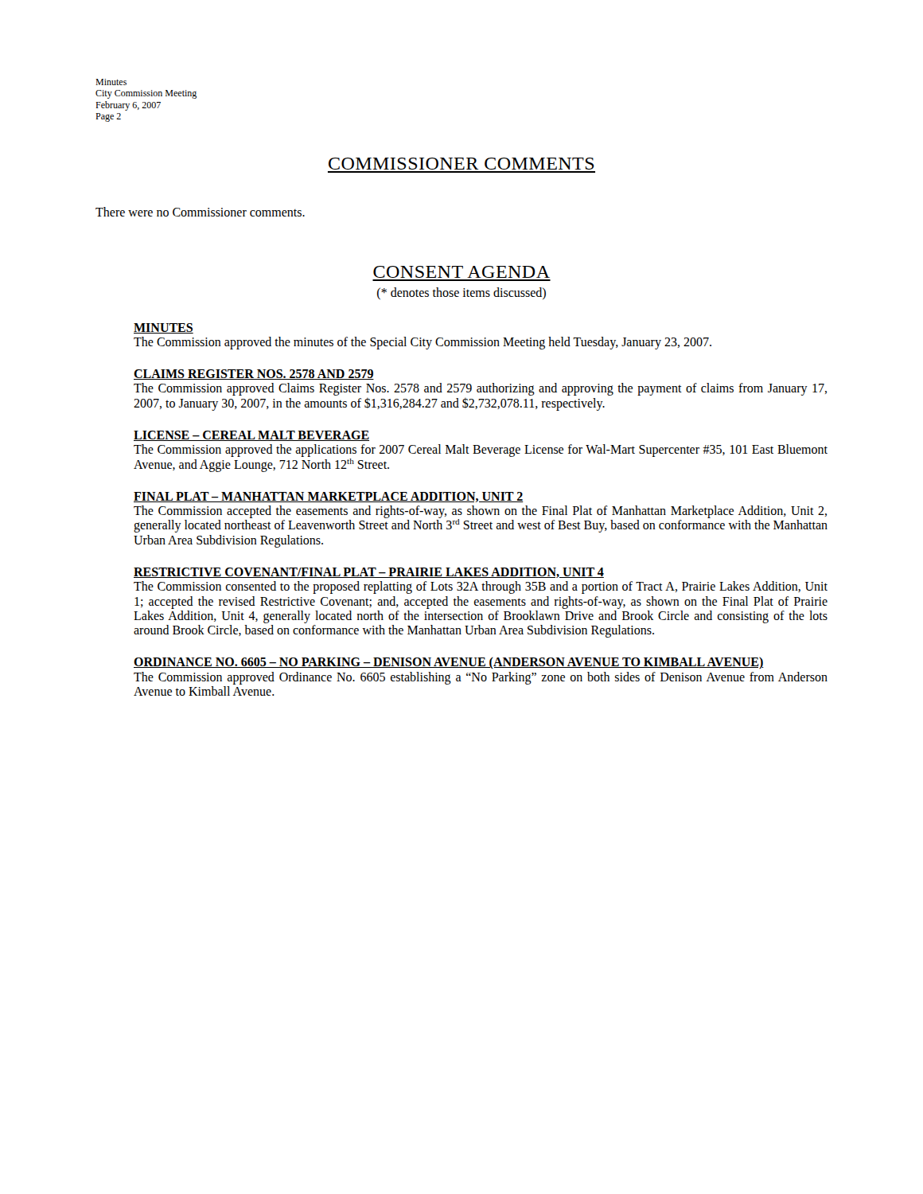Minutes
City Commission Meeting
February 6, 2007
Page 2
COMMISSIONER COMMENTS
There were no Commissioner comments.
CONSENT AGENDA
(* denotes those items discussed)
MINUTES
The Commission approved the minutes of the Special City Commission Meeting held Tuesday, January 23, 2007.
CLAIMS REGISTER NOS. 2578 AND 2579
The Commission approved Claims Register Nos. 2578 and 2579 authorizing and approving the payment of claims from January 17, 2007, to January 30, 2007, in the amounts of $1,316,284.27 and $2,732,078.11, respectively.
LICENSE – CEREAL MALT BEVERAGE
The Commission approved the applications for 2007 Cereal Malt Beverage License for Wal-Mart Supercenter #35, 101 East Bluemont Avenue, and Aggie Lounge, 712 North 12th Street.
FINAL PLAT – MANHATTAN MARKETPLACE ADDITION, UNIT 2
The Commission accepted the easements and rights-of-way, as shown on the Final Plat of Manhattan Marketplace Addition, Unit 2, generally located northeast of Leavenworth Street and North 3rd Street and west of Best Buy, based on conformance with the Manhattan Urban Area Subdivision Regulations.
RESTRICTIVE COVENANT/FINAL PLAT – PRAIRIE LAKES ADDITION, UNIT 4
The Commission consented to the proposed replatting of Lots 32A through 35B and a portion of Tract A, Prairie Lakes Addition, Unit 1; accepted the revised Restrictive Covenant; and, accepted the easements and rights-of-way, as shown on the Final Plat of Prairie Lakes Addition, Unit 4, generally located north of the intersection of Brooklawn Drive and Brook Circle and consisting of the lots around Brook Circle, based on conformance with the Manhattan Urban Area Subdivision Regulations.
ORDINANCE NO. 6605 – NO PARKING – DENISON AVENUE (ANDERSON AVENUE TO KIMBALL AVENUE)
The Commission approved Ordinance No. 6605 establishing a “No Parking” zone on both sides of Denison Avenue from Anderson Avenue to Kimball Avenue.